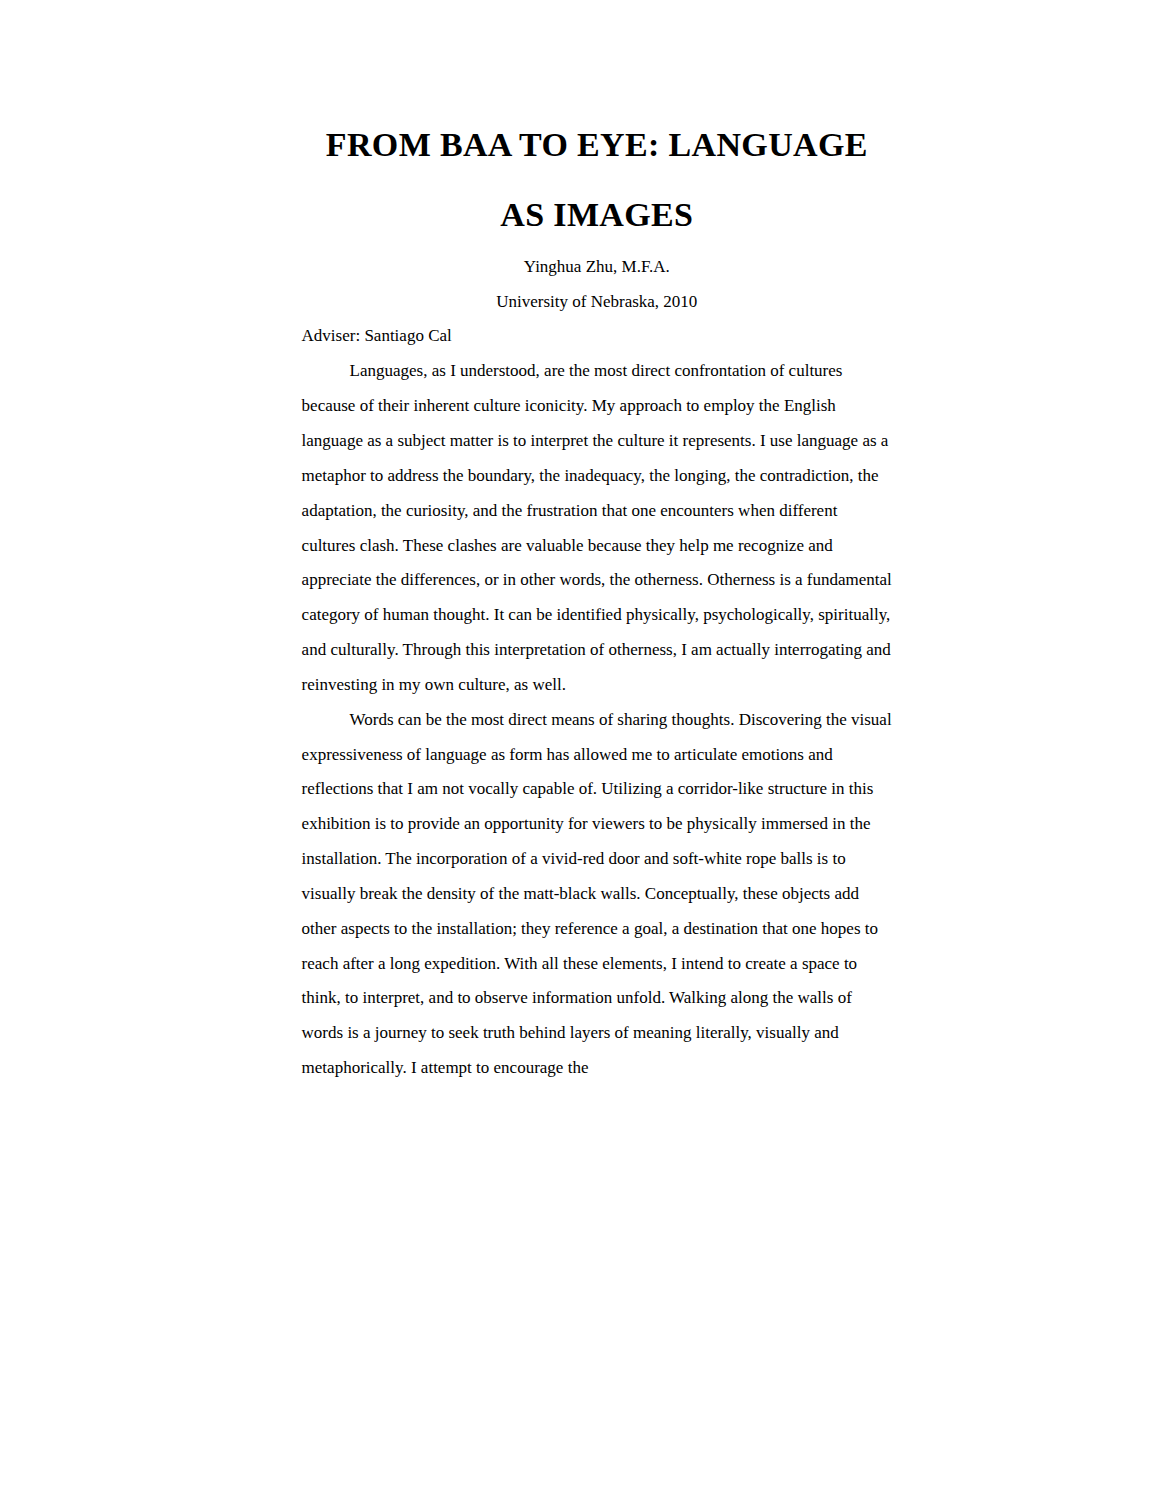From Baa to Eye: Language as Images
Yinghua Zhu, M.F.A.
University of Nebraska, 2010
Adviser: Santiago Cal
Languages, as I understood, are the most direct confrontation of cultures because of their inherent culture iconicity. My approach to employ the English language as a subject matter is to interpret the culture it represents. I use language as a metaphor to address the boundary, the inadequacy, the longing, the contradiction, the adaptation, the curiosity, and the frustration that one encounters when different cultures clash. These clashes are valuable because they help me recognize and appreciate the differences, or in other words, the otherness. Otherness is a fundamental category of human thought. It can be identified physically, psychologically, spiritually, and culturally. Through this interpretation of otherness, I am actually interrogating and reinvesting in my own culture, as well.
Words can be the most direct means of sharing thoughts. Discovering the visual expressiveness of language as form has allowed me to articulate emotions and reflections that I am not vocally capable of. Utilizing a corridor-like structure in this exhibition is to provide an opportunity for viewers to be physically immersed in the installation. The incorporation of a vivid-red door and soft-white rope balls is to visually break the density of the matt-black walls. Conceptually, these objects add other aspects to the installation; they reference a goal, a destination that one hopes to reach after a long expedition. With all these elements, I intend to create a space to think, to interpret, and to observe information unfold. Walking along the walls of words is a journey to seek truth behind layers of meaning literally, visually and metaphorically. I attempt to encourage the